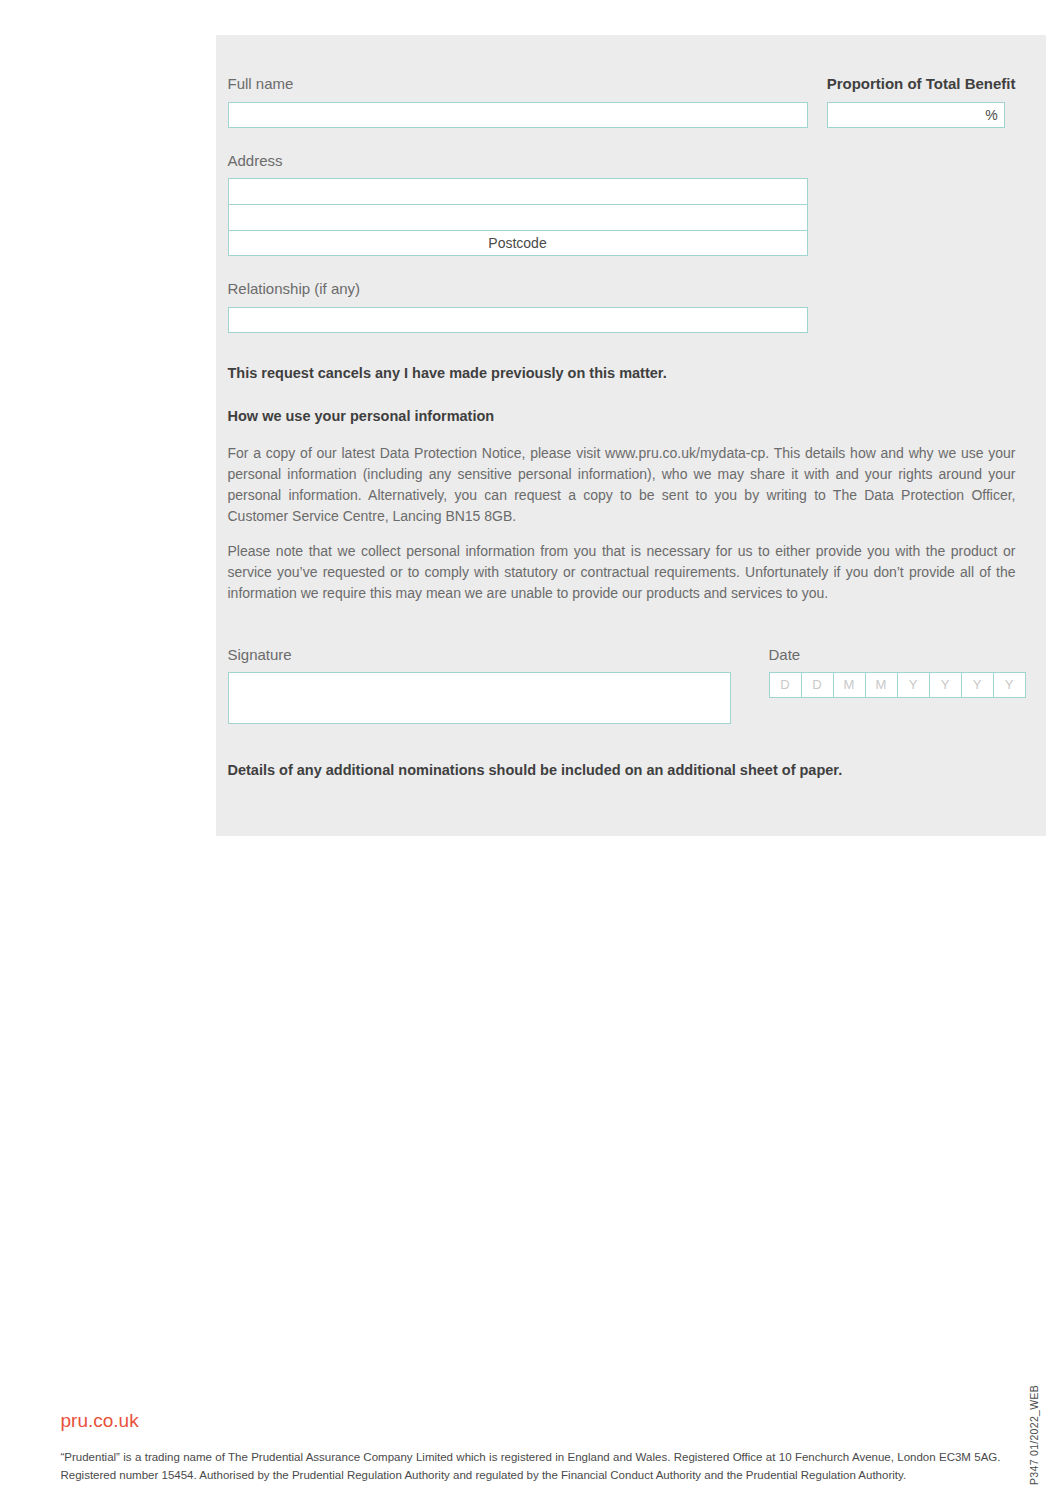Full name
Proportion of Total Benefit
%
Address
Postcode
Relationship (if any)
This request cancels any I have made previously on this matter.
How we use your personal information
For a copy of our latest Data Protection Notice, please visit www.pru.co.uk/mydata-cp. This details how and why we use your personal information (including any sensitive personal information), who we may share it with and your rights around your personal information. Alternatively, you can request a copy to be sent to you by writing to The Data Protection Officer, Customer Service Centre, Lancing BN15 8GB.
Please note that we collect personal information from you that is necessary for us to either provide you with the product or service you’ve requested or to comply with statutory or contractual requirements. Unfortunately if you don’t provide all of the information we require this may mean we are unable to provide our products and services to you.
Signature
Date
D
D
M
M
Y
Y
Y
Y
Details of any additional nominations should be included on an additional sheet of paper.
pru.co.uk
“Prudential” is a trading name of The Prudential Assurance Company Limited which is registered in England and Wales. Registered Office at 10 Fenchurch Avenue, London EC3M 5AG. Registered number 15454. Authorised by the Prudential Regulation Authority and regulated by the Financial Conduct Authority and the Prudential Regulation Authority.
P347 01/2022_WEB